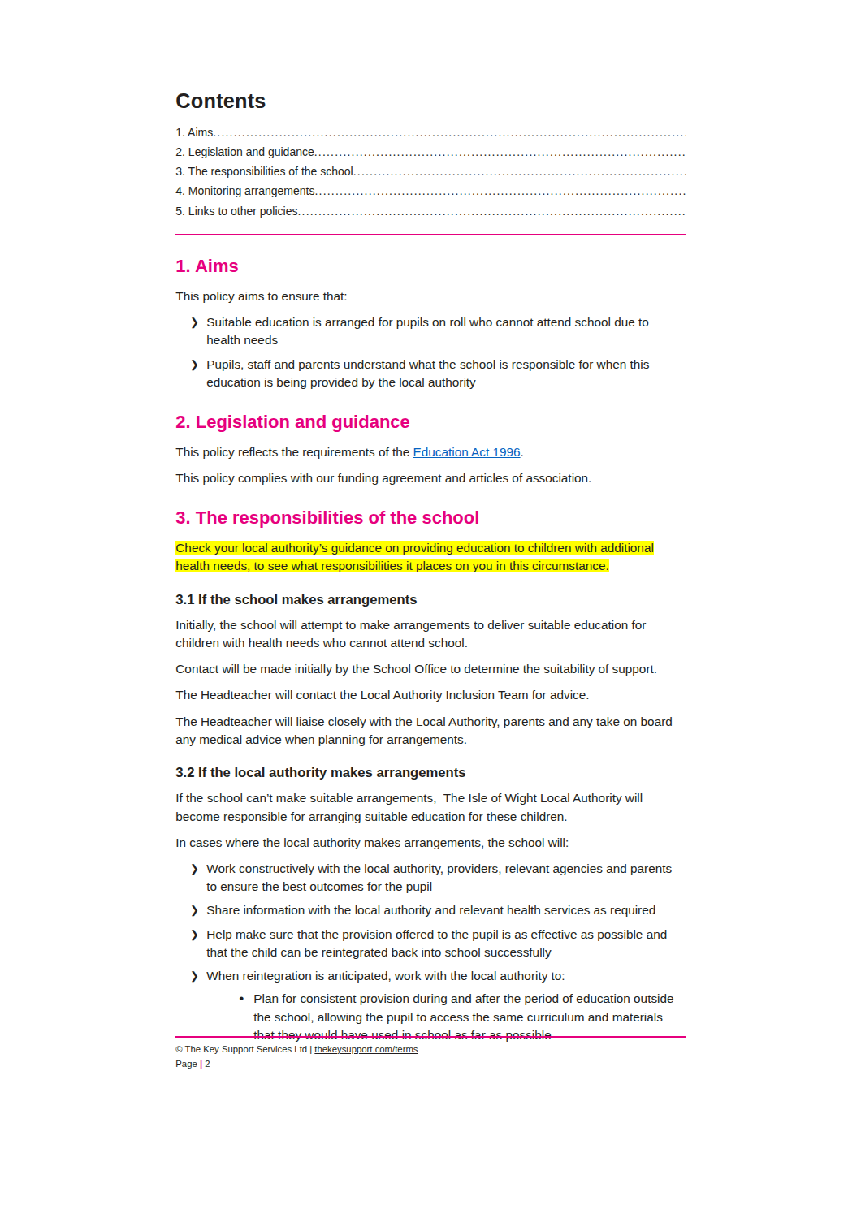Contents
1. Aims................................................................................................................................................................. 2
2. Legislation and guidance............................................................................................................................. 2
3. The responsibilities of the school............................................................................................................... 2
4. Monitoring arrangements.............................................................................................................................. 3
5. Links to other policies.................................................................................................................................. 3
1. Aims
This policy aims to ensure that:
Suitable education is arranged for pupils on roll who cannot attend school due to health needs
Pupils, staff and parents understand what the school is responsible for when this education is being provided by the local authority
2. Legislation and guidance
This policy reflects the requirements of the Education Act 1996.
This policy complies with our funding agreement and articles of association.
3. The responsibilities of the school
Check your local authority’s guidance on providing education to children with additional health needs, to see what responsibilities it places on you in this circumstance.
3.1 If the school makes arrangements
Initially, the school will attempt to make arrangements to deliver suitable education for children with health needs who cannot attend school.
Contact will be made initially by the School Office to determine the suitability of support.
The Headteacher will contact the Local Authority Inclusion Team for advice.
The Headteacher will liaise closely with the Local Authority, parents and any take on board any medical advice when planning for arrangements.
3.2 If the local authority makes arrangements
If the school can’t make suitable arrangements, The Isle of Wight Local Authority will become responsible for arranging suitable education for these children.
In cases where the local authority makes arrangements, the school will:
Work constructively with the local authority, providers, relevant agencies and parents to ensure the best outcomes for the pupil
Share information with the local authority and relevant health services as required
Help make sure that the provision offered to the pupil is as effective as possible and that the child can be reintegrated back into school successfully
When reintegration is anticipated, work with the local authority to:
Plan for consistent provision during and after the period of education outside the school, allowing the pupil to access the same curriculum and materials that they would have used in school as far as possible
© The Key Support Services Ltd | thekeysupport.com/terms
Page | 2